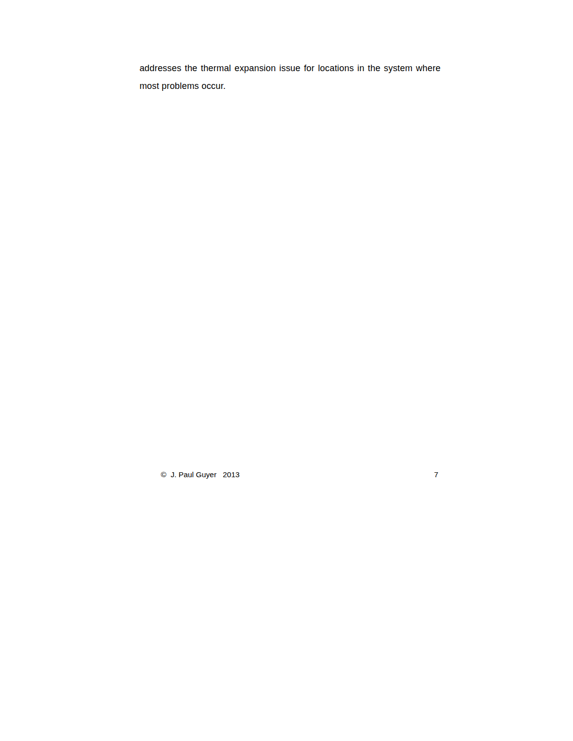addresses the thermal expansion issue for locations in the system where most problems occur.
© J. Paul Guyer 2013
7